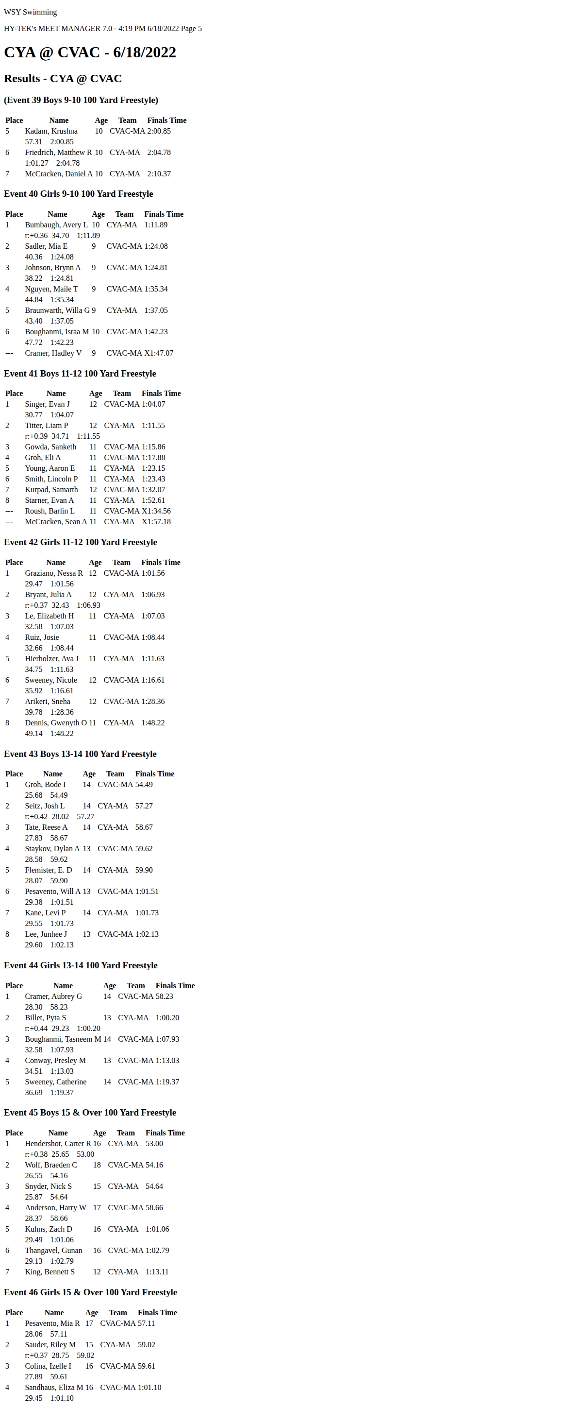WSY Swimming
HY-TEK's MEET MANAGER 7.0 - 4:19 PM 6/18/2022 Page 5
CYA @ CVAC - 6/18/2022
Results - CYA @ CVAC
(Event 39 Boys 9-10 100 Yard Freestyle)
| Place | Name | Age | Team | Finals Time |
| --- | --- | --- | --- | --- |
| 5 | Kadam, Krushna | 10 | CVAC-MA | 2:00.85 |
| | 57.31 2:00.85 | |
| 6 | Friedrich, Matthew R | 10 | CYA-MA | 2:04.78 |
| | 1:01.27 2:04.78 | |
| 7 | McCracken, Daniel A | 10 | CYA-MA | 2:10.37 |
Event 40 Girls 9-10 100 Yard Freestyle
| Place | Name | Age | Team | Finals Time |
| --- | --- | --- | --- | --- |
| 1 | Bumbaugh, Avery L | 10 | CYA-MA | 1:11.89 |
| | r:+0.36 34.70 1:11.89 | |
| 2 | Sadler, Mia E | 9 | CVAC-MA | 1:24.08 |
| | 40.36 1:24.08 | |
| 3 | Johnson, Brynn A | 9 | CVAC-MA | 1:24.81 |
| | 38.22 1:24.81 | |
| 4 | Nguyen, Maile T | 9 | CVAC-MA | 1:35.34 |
| | 44.84 1:35.34 | |
| 5 | Braunwarth, Willa G | 9 | CYA-MA | 1:37.05 |
| | 43.40 1:37.05 | |
| 6 | Boughanmi, Israa M | 10 | CVAC-MA | 1:42.23 |
| | 47.72 1:42.23 | |
| --- | Cramer, Hadley V | 9 | CVAC-MA | X1:47.07 |
Event 41 Boys 11-12 100 Yard Freestyle
| Place | Name | Age | Team | Finals Time |
| --- | --- | --- | --- | --- |
| 1 | Singer, Evan J | 12 | CVAC-MA | 1:04.07 |
| | 30.77 1:04.07 | |
| 2 | Titter, Liam P | 12 | CYA-MA | 1:11.55 |
| | r:+0.39 34.71 1:11.55 | |
| 3 | Gowda, Sanketh | 11 | CVAC-MA | 1:15.86 |
| 4 | Groh, Eli A | 11 | CVAC-MA | 1:17.88 |
| 5 | Young, Aaron E | 11 | CYA-MA | 1:23.15 |
| 6 | Smith, Lincoln P | 11 | CYA-MA | 1:23.43 |
| 7 | Kurpad, Samarth | 12 | CVAC-MA | 1:32.07 |
| 8 | Starner, Evan A | 11 | CYA-MA | 1:52.61 |
| --- | Roush, Barlin L | 11 | CVAC-MA | X1:34.56 |
| --- | McCracken, Sean A | 11 | CYA-MA | X1:57.18 |
Event 42 Girls 11-12 100 Yard Freestyle
| Place | Name | Age | Team | Finals Time |
| --- | --- | --- | --- | --- |
| 1 | Graziano, Nessa R | 12 | CVAC-MA | 1:01.56 |
| | 29.47 1:01.56 | |
| 2 | Bryant, Julia A | 12 | CYA-MA | 1:06.93 |
| | r:+0.37 32.43 1:06.93 | |
| 3 | Le, Elizabeth H | 11 | CYA-MA | 1:07.03 |
| | 32.58 1:07.03 | |
| 4 | Ruiz, Josie | 11 | CVAC-MA | 1:08.44 |
| | 32.66 1:08.44 | |
| 5 | Hierholzer, Ava J | 11 | CYA-MA | 1:11.63 |
| | 34.75 1:11.63 | |
| 6 | Sweeney, Nicole | 12 | CVAC-MA | 1:16.61 |
| | 35.92 1:16.61 | |
| 7 | Arikeri, Sneha | 12 | CVAC-MA | 1:28.36 |
| | 39.78 1:28.36 | |
| 8 | Dennis, Gwenyth O | 11 | CYA-MA | 1:48.22 |
| | 49.14 1:48.22 | |
Event 43 Boys 13-14 100 Yard Freestyle
| Place | Name | Age | Team | Finals Time |
| --- | --- | --- | --- | --- |
| 1 | Groh, Bode I | 14 | CVAC-MA | 54.49 |
| | 25.68 54.49 | |
| 2 | Seitz, Josh L | 14 | CYA-MA | 57.27 |
| | r:+0.42 28.02 57.27 | |
| 3 | Tate, Reese A | 14 | CYA-MA | 58.67 |
| | 27.83 58.67 | |
| 4 | Staykov, Dylan A | 13 | CVAC-MA | 59.62 |
| | 28.58 59.62 | |
| 5 | Flemister, E. D | 14 | CYA-MA | 59.90 |
| | 28.07 59.90 | |
| 6 | Pesavento, Will A | 13 | CVAC-MA | 1:01.51 |
| | 29.38 1:01.51 | |
| 7 | Kane, Levi P | 14 | CYA-MA | 1:01.73 |
| | 29.55 1:01.73 | |
| 8 | Lee, Junhee J | 13 | CVAC-MA | 1:02.13 |
| | 29.60 1:02.13 | |
Event 44 Girls 13-14 100 Yard Freestyle
| Place | Name | Age | Team | Finals Time |
| --- | --- | --- | --- | --- |
| 1 | Cramer, Aubrey G | 14 | CVAC-MA | 58.23 |
| | 28.30 58.23 | |
| 2 | Billet, Pyta S | 13 | CYA-MA | 1:00.20 |
| | r:+0.44 29.23 1:00.20 | |
| 3 | Boughanmi, Tasneem M | 14 | CVAC-MA | 1:07.93 |
| | 32.58 1:07.93 | |
| 4 | Conway, Presley M | 13 | CVAC-MA | 1:13.03 |
| | 34.51 1:13.03 | |
| 5 | Sweeney, Catherine | 14 | CVAC-MA | 1:19.37 |
| | 36.69 1:19.37 | |
Event 45 Boys 15 & Over 100 Yard Freestyle
| Place | Name | Age | Team | Finals Time |
| --- | --- | --- | --- | --- |
| 1 | Hendershot, Carter R | 16 | CYA-MA | 53.00 |
| | r:+0.38 25.65 53.00 | |
| 2 | Wolf, Braeden C | 18 | CVAC-MA | 54.16 |
| | 26.55 54.16 | |
| 3 | Snyder, Nick S | 15 | CYA-MA | 54.64 |
| | 25.87 54.64 | |
| 4 | Anderson, Harry W | 17 | CVAC-MA | 58.66 |
| | 28.37 58.66 | |
| 5 | Kuhns, Zach D | 16 | CYA-MA | 1:01.06 |
| | 29.49 1:01.06 | |
| 6 | Thangavel, Gunan | 16 | CVAC-MA | 1:02.79 |
| | 29.13 1:02.79 | |
| 7 | King, Bennett S | 12 | CYA-MA | 1:13.11 |
Event 46 Girls 15 & Over 100 Yard Freestyle
| Place | Name | Age | Team | Finals Time |
| --- | --- | --- | --- | --- |
| 1 | Pesavento, Mia R | 17 | CVAC-MA | 57.11 |
| | 28.06 57.11 | |
| 2 | Sauder, Riley M | 15 | CYA-MA | 59.02 |
| | r:+0.37 28.75 59.02 | |
| 3 | Colina, Izelle I | 16 | CVAC-MA | 59.61 |
| | 27.89 59.61 | |
| 4 | Sandhaus, Eliza M | 16 | CVAC-MA | 1:01.10 |
| | 29.45 1:01.10 | |